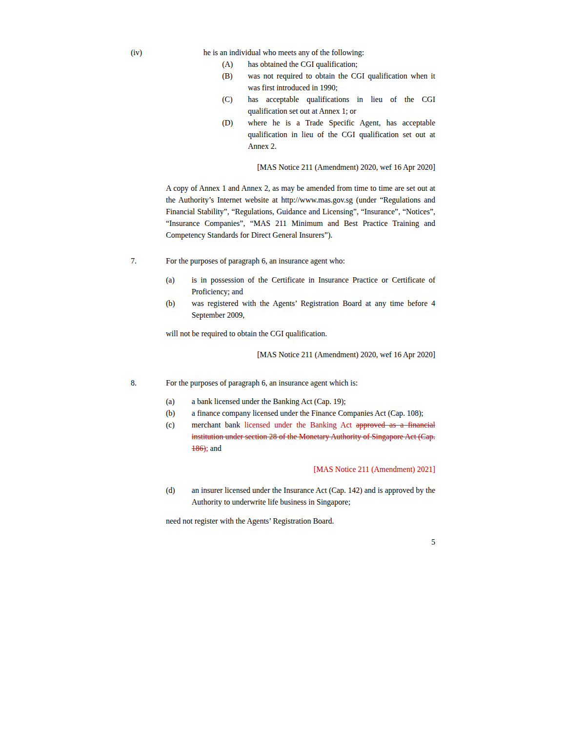| (iv) | he is an individual who meets any of the following: |
| | (A) | has obtained the CGI qualification; |
| | (B) | was not required to obtain the CGI qualification when it was first introduced in 1990; |
| | (C) | has acceptable qualifications in lieu of the CGI qualification set out at Annex 1; or |
| | (D) | where he is a Trade Specific Agent, has acceptable qualification in lieu of the CGI qualification set out at Annex 2. |
[MAS Notice 211 (Amendment) 2020, wef 16 Apr 2020]
A copy of Annex 1 and Annex 2, as may be amended from time to time are set out at the Authority’s Internet website at http://www.mas.gov.sg (under “Regulations and Financial Stability”, “Regulations, Guidance and Licensing”, “Insurance”, “Notices”, “Insurance Companies”, “MAS 211 Minimum and Best Practice Training and Competency Standards for Direct General Insurers”).
| 7. | For the purposes of paragraph 6, an insurance agent who: |
| | (a) | is in possession of the Certificate in Insurance Practice or Certificate of Proficiency; and |
| | (b) | was registered with the Agents’ Registration Board at any time before 4 September 2009, |
will not be required to obtain the CGI qualification.
[MAS Notice 211 (Amendment) 2020, wef 16 Apr 2020]
| 8. | For the purposes of paragraph 6, an insurance agent which is: |
| | (a) | a bank licensed under the Banking Act (Cap. 19); |
| | (b) | a finance company licensed under the Finance Companies Act (Cap. 108); |
| | (c) | merchant bank licensed under the Banking Act approved as a financial institution under section 28 of the Monetary Authority of Singapore Act (Cap. 186) ; and |
[MAS Notice 211 (Amendment) 2021]
| | (d) | an insurer licensed under the Insurance Act (Cap. 142) and is approved by the Authority to underwrite life business in Singapore; |
need not register with the Agents’ Registration Board.
5